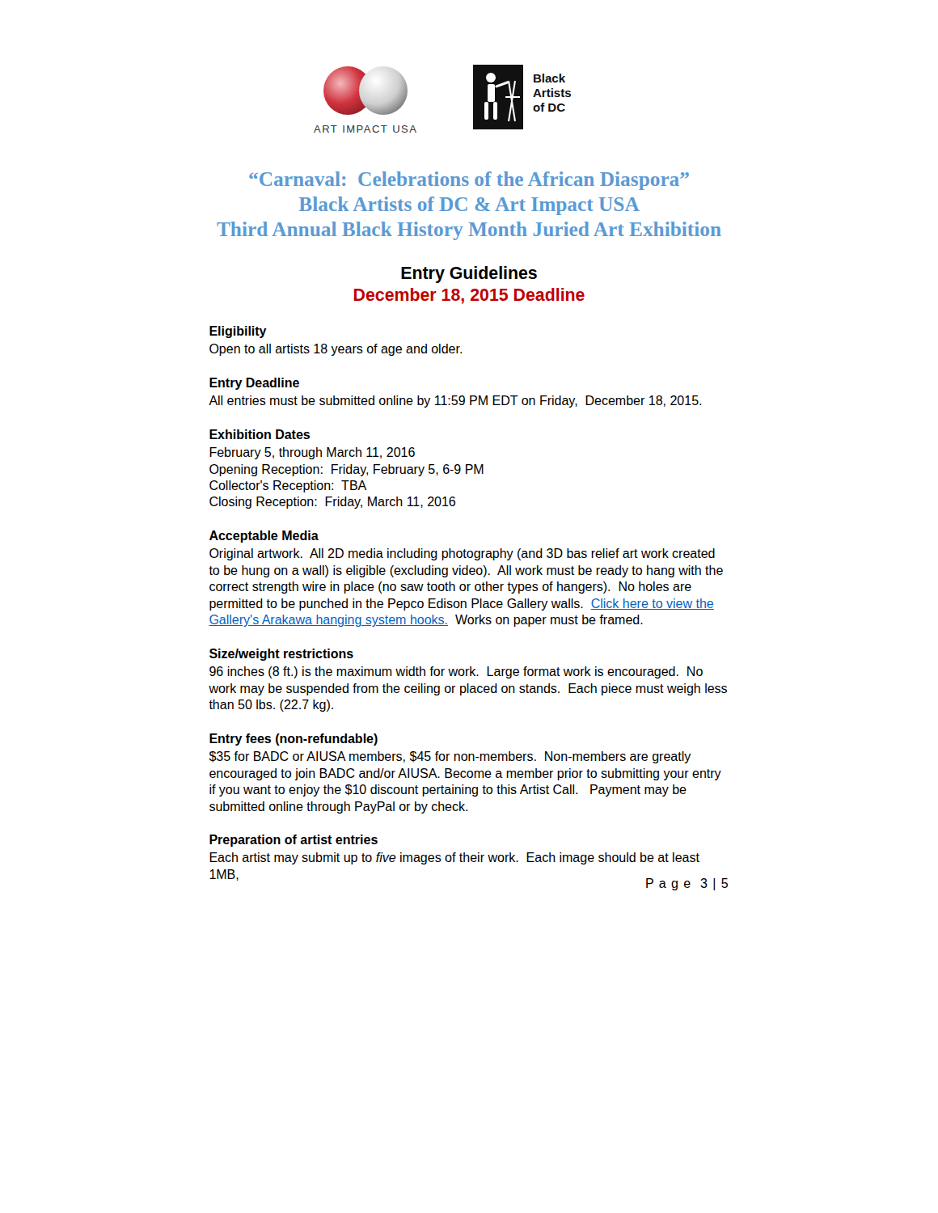ART IMPACT USA Black Artists of DC
“Carnaval: Celebrations of the African Diaspora”
Black Artists of DC & Art Impact USA
Third Annual Black History Month Juried Art Exhibition
Entry Guidelines
December 18, 2015 Deadline
Eligibility
Open to all artists 18 years of age and older.
Entry Deadline
All entries must be submitted online by 11:59 PM EDT on Friday, December 18, 2015.
Exhibition Dates
February 5, through March 11, 2016
Opening Reception: Friday, February 5, 6-9 PM
Collector's Reception: TBA
Closing Reception: Friday, March 11, 2016
Acceptable Media
Original artwork. All 2D media including photography (and 3D bas relief art work created to be hung on a wall) is eligible (excluding video). All work must be ready to hang with the correct strength wire in place (no saw tooth or other types of hangers). No holes are permitted to be punched in the Pepco Edison Place Gallery walls. Click here to view the Gallery's Arakawa hanging system hooks. Works on paper must be framed.
Size/weight restrictions
96 inches (8 ft.) is the maximum width for work. Large format work is encouraged. No work may be suspended from the ceiling or placed on stands. Each piece must weigh less than 50 lbs. (22.7 kg).
Entry fees (non-refundable)
$35 for BADC or AIUSA members, $45 for non-members. Non-members are greatly encouraged to join BADC and/or AIUSA. Become a member prior to submitting your entry if you want to enjoy the $10 discount pertaining to this Artist Call. Payment may be submitted online through PayPal or by check.
Preparation of artist entries
Each artist may submit up to five images of their work. Each image should be at least 1MB,
P a g e 3 | 5